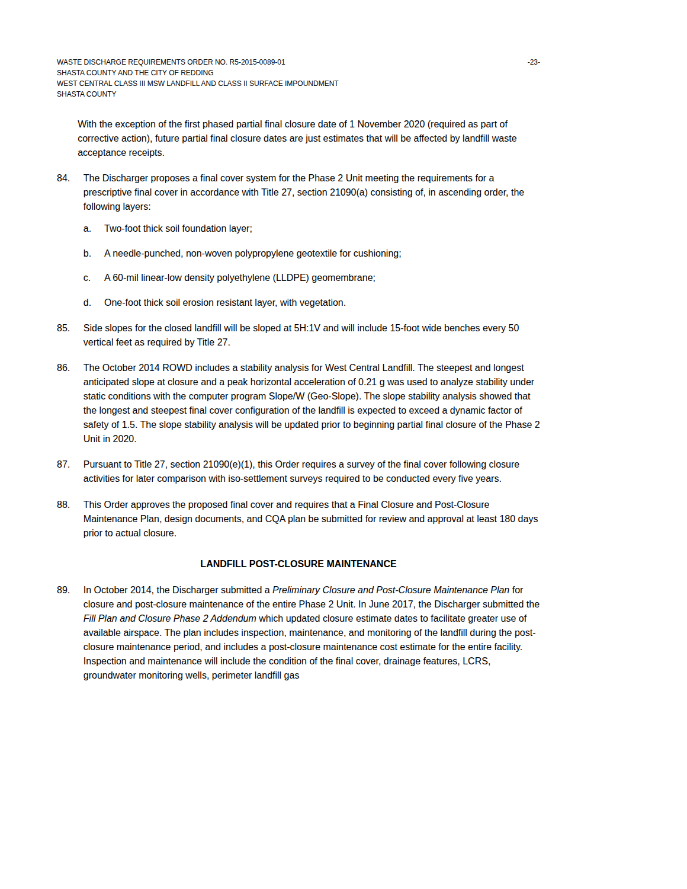Waste Discharge Requirements Order No. R5-2015-0089-01 -23-
Shasta County and the City of Redding
West Central Class III MSW Landfill and Class II Surface Impoundment
Shasta County
With the exception of the first phased partial final closure date of 1 November 2020 (required as part of corrective action), future partial final closure dates are just estimates that will be affected by landfill waste acceptance receipts.
84. The Discharger proposes a final cover system for the Phase 2 Unit meeting the requirements for a prescriptive final cover in accordance with Title 27, section 21090(a) consisting of, in ascending order, the following layers:
a. Two-foot thick soil foundation layer;
b. A needle-punched, non-woven polypropylene geotextile for cushioning;
c. A 60-mil linear-low density polyethylene (LLDPE) geomembrane;
d. One-foot thick soil erosion resistant layer, with vegetation.
85. Side slopes for the closed landfill will be sloped at 5H:1V and will include 15-foot wide benches every 50 vertical feet as required by Title 27.
86. The October 2014 ROWD includes a stability analysis for West Central Landfill. The steepest and longest anticipated slope at closure and a peak horizontal acceleration of 0.21 g was used to analyze stability under static conditions with the computer program Slope/W (Geo-Slope). The slope stability analysis showed that the longest and steepest final cover configuration of the landfill is expected to exceed a dynamic factor of safety of 1.5. The slope stability analysis will be updated prior to beginning partial final closure of the Phase 2 Unit in 2020.
87. Pursuant to Title 27, section 21090(e)(1), this Order requires a survey of the final cover following closure activities for later comparison with iso-settlement surveys required to be conducted every five years.
88. This Order approves the proposed final cover and requires that a Final Closure and Post-Closure Maintenance Plan, design documents, and CQA plan be submitted for review and approval at least 180 days prior to actual closure.
Landfill Post-Closure Maintenance
89. In October 2014, the Discharger submitted a Preliminary Closure and Post-Closure Maintenance Plan for closure and post-closure maintenance of the entire Phase 2 Unit. In June 2017, the Discharger submitted the Fill Plan and Closure Phase 2 Addendum which updated closure estimate dates to facilitate greater use of available airspace. The plan includes inspection, maintenance, and monitoring of the landfill during the post-closure maintenance period, and includes a post-closure maintenance cost estimate for the entire facility. Inspection and maintenance will include the condition of the final cover, drainage features, LCRS, groundwater monitoring wells, perimeter landfill gas